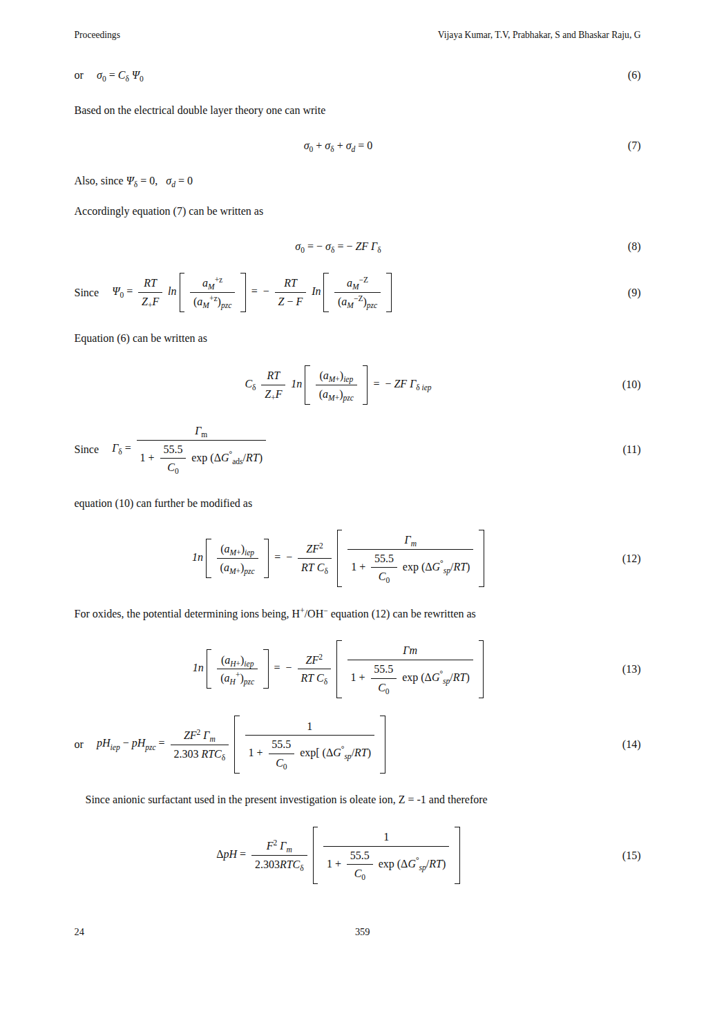Proceedings
Vijaya Kumar, T.V, Prabhakar, S and Bhaskar Raju, G
or
σ0 = Cδ Ψ0
(6)
Based on the electrical double layer theory one can write
σ0 + σδ + σd = 0
(7)
Also, since Ψδ = 0, σd = 0
Accordingly equation (7) can be written as
σ0 = − σδ = − ZF Γδ
(8)
Since
Ψ0 = RT Z+F ln aM+z (aM+z)pzc = − RT Z − F In aM−Z (aM−Z)pzc
(9)
Equation (6) can be written as
Cδ RT Z+F 1n (aM+)iep (aM+)pzc = − ZF Γδ iep
(10)
Since
Γδ = Γm 1 + 55.5 C0 exp (ΔG°ads/RT)
(11)
equation (10) can further be modified as
1n (aM+)iep (aM+)pzc = − ZF2 RT Cδ Γm 1 + 55.5 C0 exp (ΔG°sp/RT)
(12)
For oxides, the potential determining ions being, H+/OH− equation (12) can be rewritten as
1n (aH+)iep (aH+)pzc = − ZF2 RT Cδ Γm 1 + 55.5 C0 exp (ΔG°sp/RT)
(13)
or
pHiep − pHpzc = ZF2 Γm 2.303 RTCδ 1 1 + 55.5 C0 exp[ (ΔG°sp/RT)
(14)
Since anionic surfactant used in the present investigation is oleate ion, Z = -1 and therefore
ΔpH = F2 Γm 2.303RTCδ 1 1 + 55.5 C0 exp (ΔG°sp/RT)
(15)
24
359